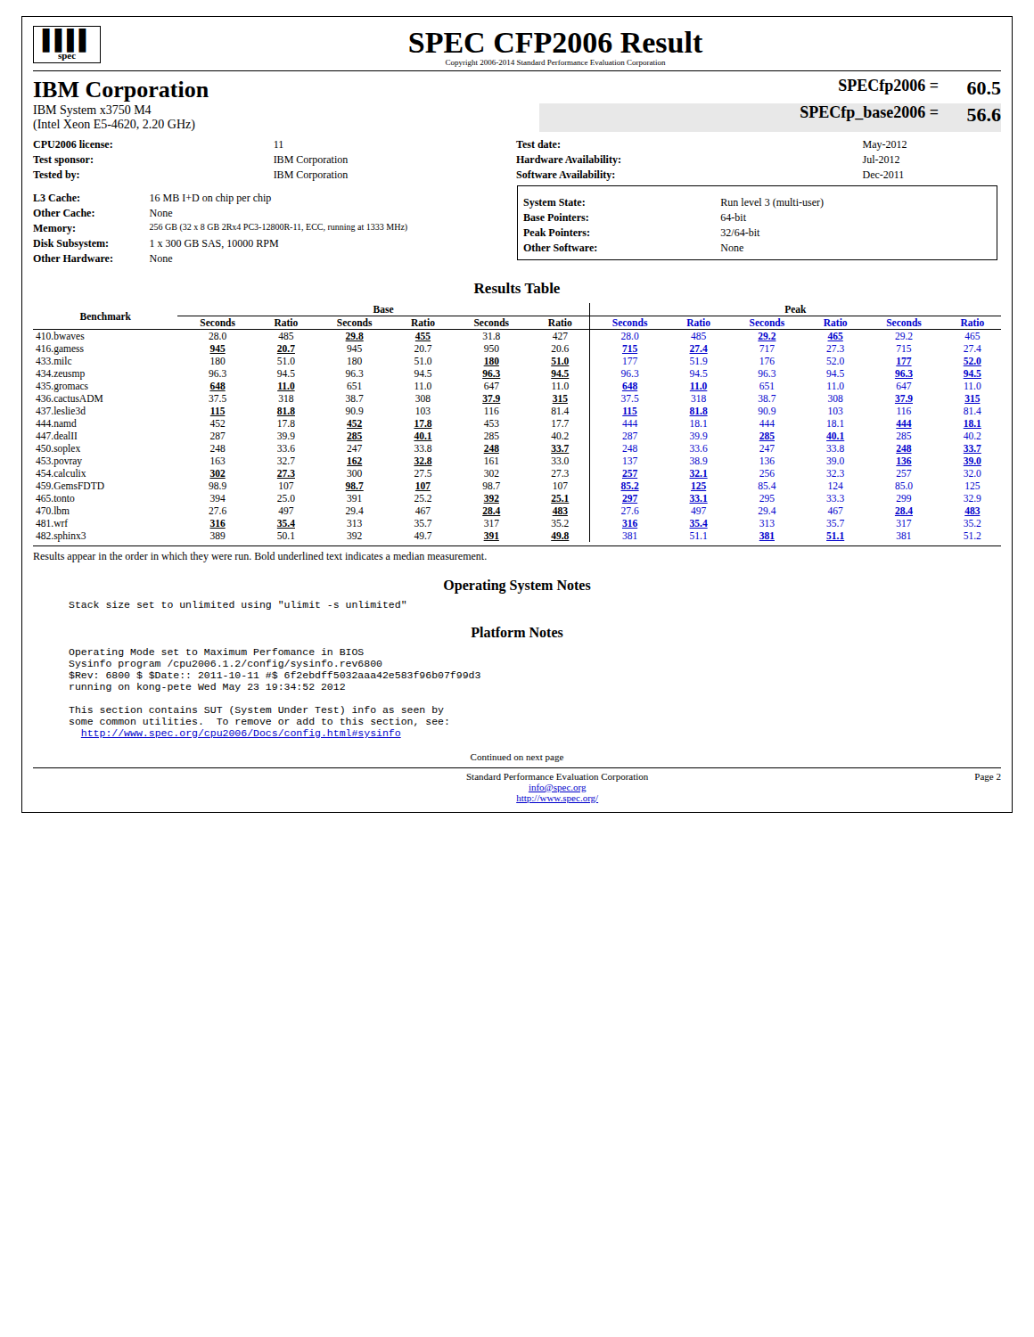▌▌▌▌
spec
SPEC CFP2006 Result
Copyright 2006-2014 Standard Performance Evaluation Corporation
| IBM Corporation | SPECfp2006 = | 60.5 |
| IBM System x3750 M4 (Intel Xeon E5-4620, 2.20 GHz) | SPECfp_base2006 = | 56.6 |
| CPU2006 license: | 11 | Test date: | May-2012 |
| Test sponsor: | IBM Corporation | Hardware Availability: | Jul-2012 |
| Tested by: | IBM Corporation | Software Availability: | Dec-2011 |
| / L3 Cache: / 16 MB I+D on chip per chip / / Other Cache: / None / / Memory: / 256 GB (32 x 8 GB 2Rx4 PC3-12800R-11, ECC, running at 1333 MHz) / / Disk Subsystem: / 1 x 300 GB SAS, 10000 RPM / / Other Hardware: / None / | / System State: / Run level 3 (multi-user) / / Base Pointers: / 64-bit / / Peak Pointers: / 32/64-bit / / Other Software: / None / |
Results Table
| Benchmark | Base | Peak |
| --- | --- | --- |
| Seconds | Ratio | Seconds | Ratio | Seconds | Ratio | Seconds | Ratio | Seconds | Ratio | Seconds | Ratio |
| 410.bwaves | 28.0 | 485 | 29.8 | 455 | 31.8 | 427 | 28.0 | 485 | 29.2 | 465 | 29.2 | 465 |
| 416.gamess | 945 | 20.7 | 945 | 20.7 | 950 | 20.6 | 715 | 27.4 | 717 | 27.3 | 715 | 27.4 |
| 433.milc | 180 | 51.0 | 180 | 51.0 | 180 | 51.0 | 177 | 51.9 | 176 | 52.0 | 177 | 52.0 |
| 434.zeusmp | 96.3 | 94.5 | 96.3 | 94.5 | 96.3 | 94.5 | 96.3 | 94.5 | 96.3 | 94.5 | 96.3 | 94.5 |
| 435.gromacs | 648 | 11.0 | 651 | 11.0 | 647 | 11.0 | 648 | 11.0 | 651 | 11.0 | 647 | 11.0 |
| 436.cactusADM | 37.5 | 318 | 38.7 | 308 | 37.9 | 315 | 37.5 | 318 | 38.7 | 308 | 37.9 | 315 |
| 437.leslie3d | 115 | 81.8 | 90.9 | 103 | 116 | 81.4 | 115 | 81.8 | 90.9 | 103 | 116 | 81.4 |
| 444.namd | 452 | 17.8 | 452 | 17.8 | 453 | 17.7 | 444 | 18.1 | 444 | 18.1 | 444 | 18.1 |
| 447.dealII | 287 | 39.9 | 285 | 40.1 | 285 | 40.2 | 287 | 39.9 | 285 | 40.1 | 285 | 40.2 |
| 450.soplex | 248 | 33.6 | 247 | 33.8 | 248 | 33.7 | 248 | 33.6 | 247 | 33.8 | 248 | 33.7 |
| 453.povray | 163 | 32.7 | 162 | 32.8 | 161 | 33.0 | 137 | 38.9 | 136 | 39.0 | 136 | 39.0 |
| 454.calculix | 302 | 27.3 | 300 | 27.5 | 302 | 27.3 | 257 | 32.1 | 256 | 32.3 | 257 | 32.0 |
| 459.GemsFDTD | 98.9 | 107 | 98.7 | 107 | 98.7 | 107 | 85.2 | 125 | 85.4 | 124 | 85.0 | 125 |
| 465.tonto | 394 | 25.0 | 391 | 25.2 | 392 | 25.1 | 297 | 33.1 | 295 | 33.3 | 299 | 32.9 |
| 470.lbm | 27.6 | 497 | 29.4 | 467 | 28.4 | 483 | 27.6 | 497 | 29.4 | 467 | 28.4 | 483 |
| 481.wrf | 316 | 35.4 | 313 | 35.7 | 317 | 35.2 | 316 | 35.4 | 313 | 35.7 | 317 | 35.2 |
| 482.sphinx3 | 389 | 50.1 | 392 | 49.7 | 391 | 49.8 | 381 | 51.1 | 381 | 51.1 | 381 | 51.2 |
Results appear in the order in which they were run. Bold underlined text indicates a median measurement.
Operating System Notes
Stack size set to unlimited using "ulimit -s unlimited"
Platform Notes
Operating Mode set to Maximum Perfomance in BIOS
Sysinfo program /cpu2006.1.2/config/sysinfo.rev6800
$Rev: 6800 $ $Date:: 2011-10-11 #$ 6f2ebdff5032aaa42e583f96b07f99d3
running on kong-pete Wed May 23 19:34:52 2012

This section contains SUT (System Under Test) info as seen by
some common utilities.  To remove or add to this section, see:
  http://www.spec.org/cpu2006/Docs/config.html#sysinfo
Continued on next page
Standard Performance Evaluation Corporation
info@spec.org
http://www.spec.org/
Page 2